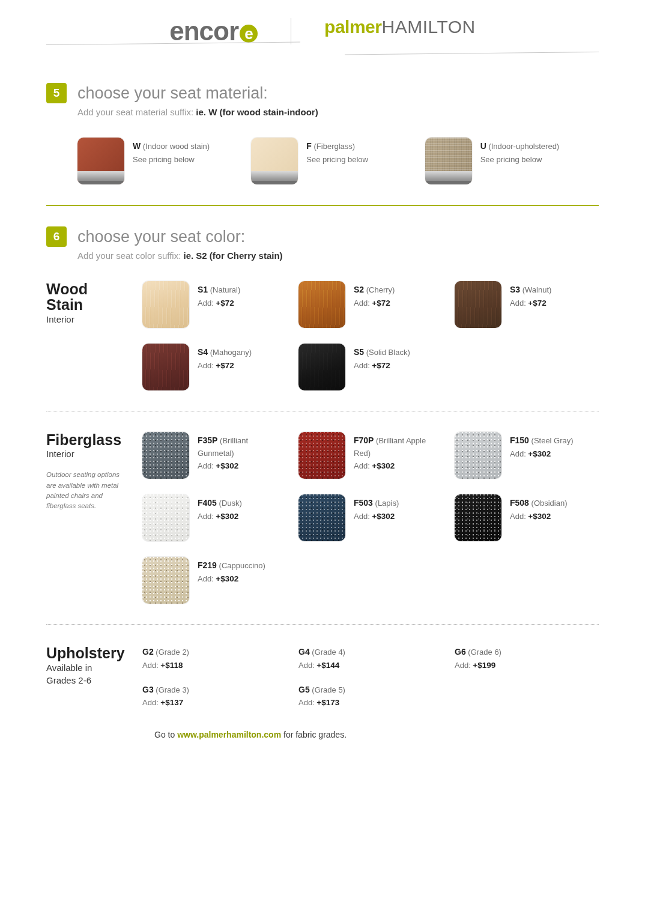encore
palmer HAMILTON
5
choose your seat material:
Add your seat material suffix: ie. W (for wood stain-indoor)
W (Indoor wood stain) See pricing below
F (Fiberglass) See pricing below
U (Indoor-upholstered) See pricing below
6
choose your seat color:
Add your seat color suffix: ie. S2 (for Cherry stain)
Wood
Stain
Interior
S1 (Natural) Add: +$72
S2 (Cherry) Add: +$72
S3 (Walnut) Add: +$72
S4 (Mahogany) Add: +$72
S5 (Solid Black) Add: +$72
Fiberglass
Interior
Outdoor seating options are available with metal painted chairs and fiberglass seats.
F35P (Brilliant Gunmetal) Add: +$302
F70P (Brilliant Apple Red) Add: +$302
F150 (Steel Gray) Add: +$302
F405 (Dusk) Add: +$302
F503 (Lapis) Add: +$302
F508 (Obsidian) Add: +$302
F219 (Cappuccino) Add: +$302
Upholstery
Available in
Grades 2-6
G2 (Grade 2) Add: +$118
G4 (Grade 4) Add: +$144
G6 (Grade 6) Add: +$199
G3 (Grade 3) Add: +$137
G5 (Grade 5) Add: +$173
Go to www.palmerhamilton.com for fabric grades.